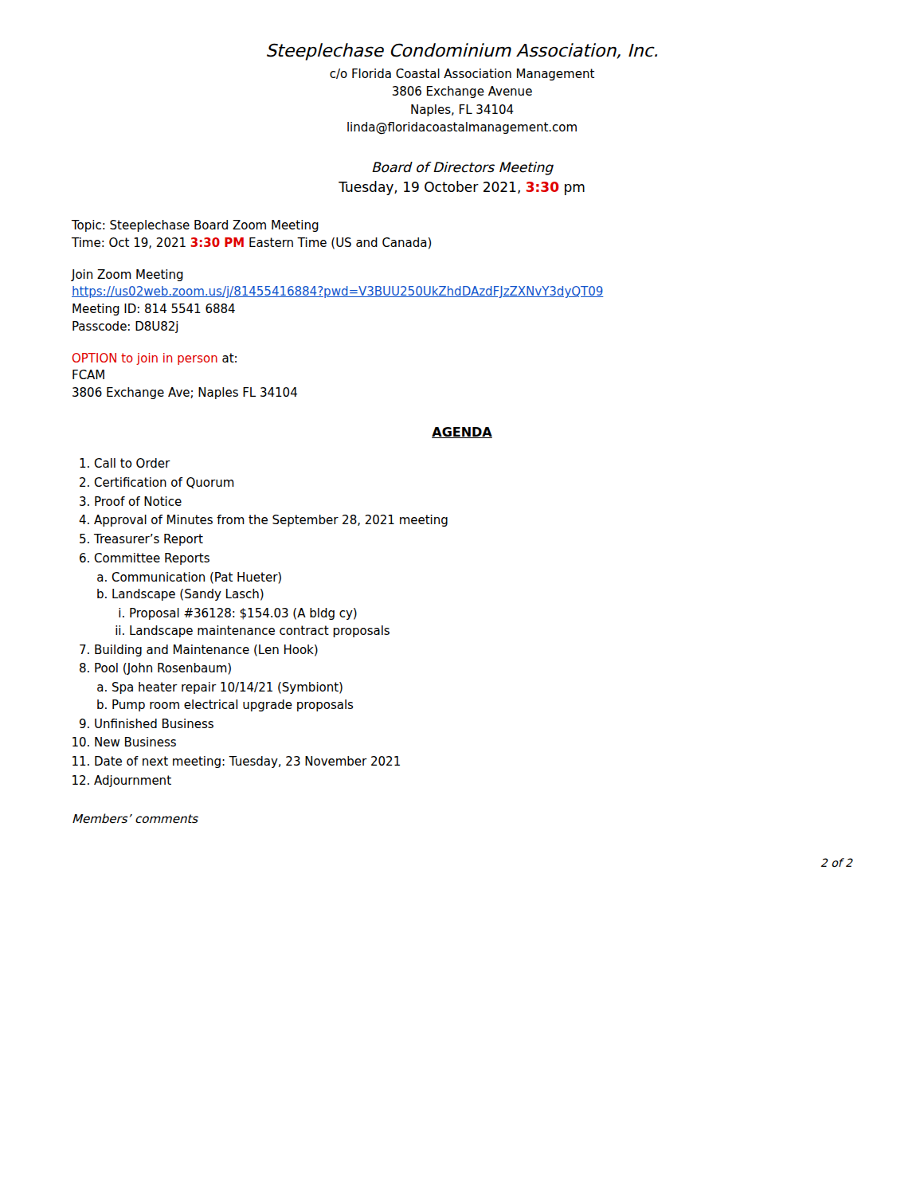Steeplechase Condominium Association, Inc.
c/o Florida Coastal Association Management
3806 Exchange Avenue
Naples, FL 34104
linda@floridacoastalmanagement.com
Board of Directors Meeting
Tuesday, 19 October 2021, 3:30 pm
Topic: Steeplechase Board Zoom Meeting
Time: Oct 19, 2021 3:30 PM Eastern Time (US and Canada)
Join Zoom Meeting
https://us02web.zoom.us/j/81455416884?pwd=V3BUU250UkZhdDAzdFJzZXNvY3dyQT09
Meeting ID: 814 5541 6884
Passcode: D8U82j
OPTION to join in person at:
FCAM
3806 Exchange Ave; Naples FL 34104
AGENDA
Call to Order
Certification of Quorum
Proof of Notice
Approval of Minutes from the September 28, 2021 meeting
Treasurer’s Report
Committee Reports
Communication (Pat Hueter)
Landscape (Sandy Lasch)
Proposal #36128: $154.03 (A bldg cy)
Landscape maintenance contract proposals
Building and Maintenance (Len Hook)
Pool (John Rosenbaum)
Spa heater repair 10/14/21 (Symbiont)
Pump room electrical upgrade proposals
Unfinished Business
New Business
Date of next meeting: Tuesday, 23 November 2021
Adjournment
Members’ comments
2 of 2